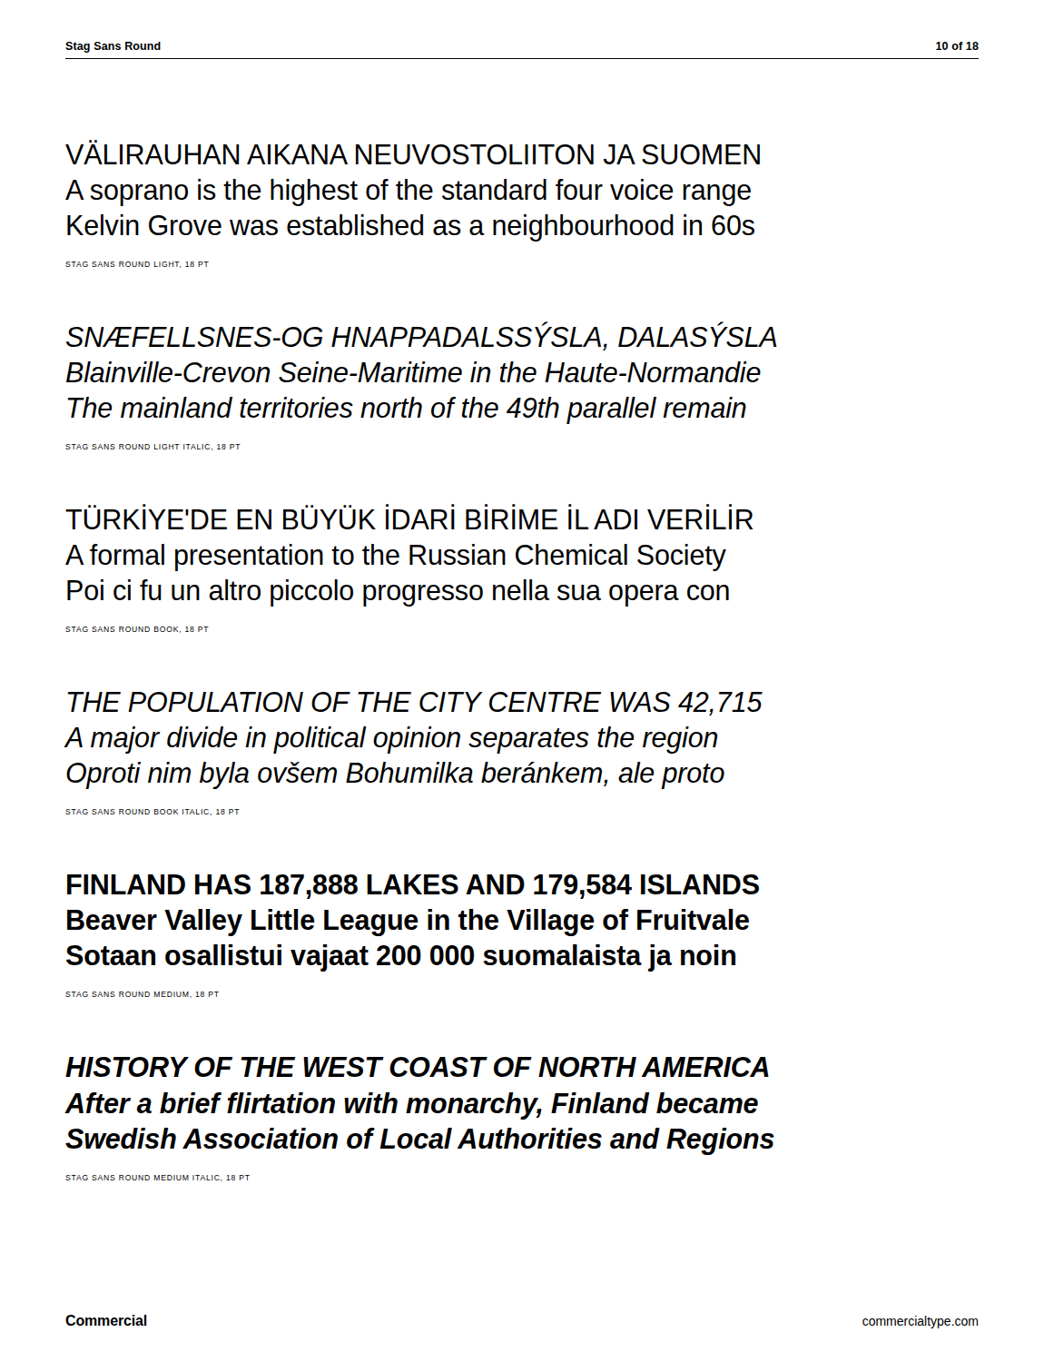Stag Sans Round
10 of 18
VÄLIRAUHAN AIKANA NEUVOSTOLIITON JA SUOMEN
A soprano is the highest of the standard four voice range
Kelvin Grove was established as a neighbourhood in 60s
Stag Sans Round Light, 18 pt
SNÆFELLSNES-OG HNAPPADALSSÝSLA, DALASÝSLA
Blainville-Crevon Seine-Maritime in the Haute-Normandie
The mainland territories north of the 49th parallel remain
Stag Sans Round Light Italic, 18 pt
TÜRKİYE'DE EN BÜYÜK İDARİ BİRİME İL ADI VERİLİR
A formal presentation to the Russian Chemical Society
Poi ci fu un altro piccolo progresso nella sua opera con
Stag Sans Round Book, 18 pt
THE POPULATION OF THE CITY CENTRE WAS 42,715
A major divide in political opinion separates the region
Oproti nim byla ovšem Bohumilka beránkem, ale proto
Stag Sans Round Book Italic, 18 pt
FINLAND HAS 187,888 LAKES AND 179,584 ISLANDS
Beaver Valley Little League in the Village of Fruitvale
Sotaan osallistui vajaat 200 000 suomalaista ja noin
Stag Sans Round Medium, 18 pt
HISTORY OF THE WEST COAST OF NORTH AMERICA
After a brief flirtation with monarchy, Finland became
Swedish Association of Local Authorities and Regions
Stag Sans Round Medium Italic, 18 pt
Commercial
commercialtype.com